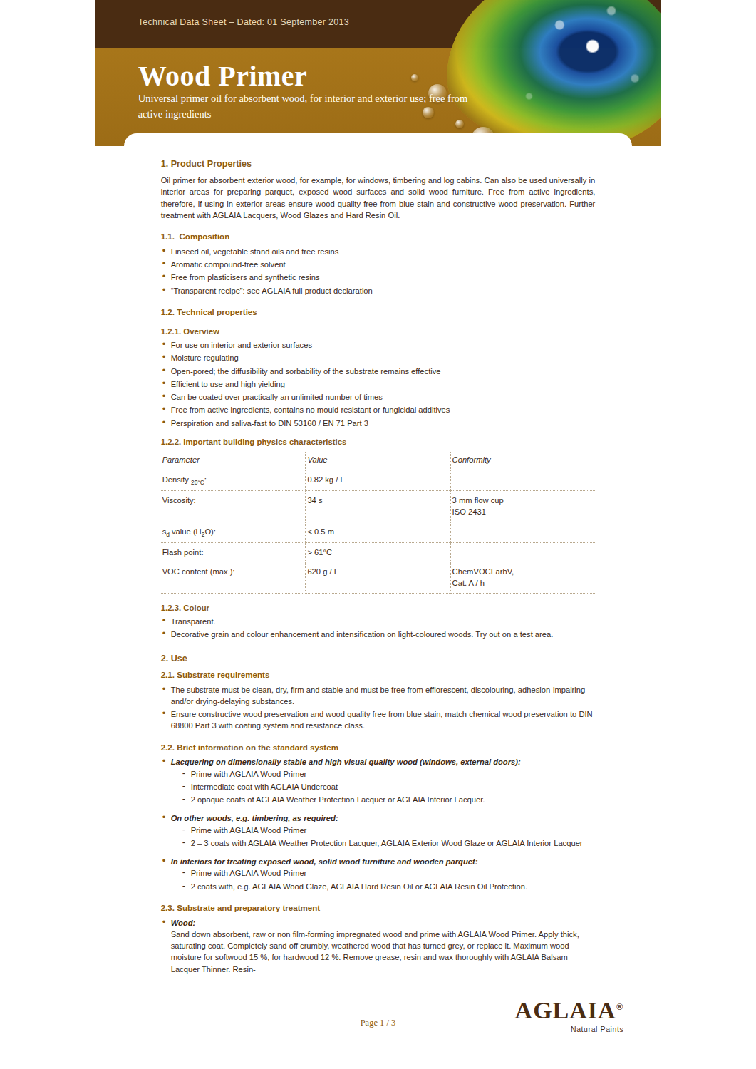Technical Data Sheet – Dated: 01 September 2013
Wood Primer
Universal primer oil for absorbent wood, for interior and exterior use; free from active ingredients
1. Product Properties
Oil primer for absorbent exterior wood, for example, for windows, timbering and log cabins. Can also be used universally in interior areas for preparing parquet, exposed wood surfaces and solid wood furniture. Free from active ingredients, therefore, if using in exterior areas ensure wood quality free from blue stain and constructive wood preservation. Further treatment with AGLAIA Lacquers, Wood Glazes and Hard Resin Oil.
1.1. Composition
Linseed oil, vegetable stand oils and tree resins
Aromatic compound-free solvent
Free from plasticisers and synthetic resins
“Transparent recipe”: see AGLAIA full product declaration
1.2. Technical properties
1.2.1. Overview
For use on interior and exterior surfaces
Moisture regulating
Open-pored; the diffusibility and sorbability of the substrate remains effective
Efficient to use and high yielding
Can be coated over practically an unlimited number of times
Free from active ingredients, contains no mould resistant or fungicidal additives
Perspiration and saliva-fast to DIN 53160 / EN 71 Part 3
1.2.2. Important building physics characteristics
| Parameter | Value | Conformity |
| --- | --- | --- |
| Density 20°C : | 0.82 kg / L | |
| Viscosity: | 34 s | 3 mm flow cup ISO 2431 |
| s d value (H 2 O): | < 0.5 m | |
| Flash point: | > 61°C | |
| VOC content (max.): | 620 g / L | ChemVOCFarbV, Cat. A / h |
1.2.3. Colour
Transparent.
Decorative grain and colour enhancement and intensification on light-coloured woods. Try out on a test area.
2. Use
2.1. Substrate requirements
The substrate must be clean, dry, firm and stable and must be free from efflorescent, discolouring, adhesion-impairing and/or drying-delaying substances.
Ensure constructive wood preservation and wood quality free from blue stain, match chemical wood preservation to DIN 68800 Part 3 with coating system and resistance class.
2.2. Brief information on the standard system
Lacquering on dimensionally stable and high visual quality wood (windows, external doors):
Prime with AGLAIA Wood Primer
Intermediate coat with AGLAIA Undercoat
2 opaque coats of AGLAIA Weather Protection Lacquer or AGLAIA Interior Lacquer.
On other woods, e.g. timbering, as required:
Prime with AGLAIA Wood Primer
2 – 3 coats with AGLAIA Weather Protection Lacquer, AGLAIA Exterior Wood Glaze or AGLAIA Interior Lacquer
In interiors for treating exposed wood, solid wood furniture and wooden parquet:
Prime with AGLAIA Wood Primer
2 coats with, e.g. AGLAIA Wood Glaze, AGLAIA Hard Resin Oil or AGLAIA Resin Oil Protection.
2.3. Substrate and preparatory treatment
Wood:
Sand down absorbent, raw or non film-forming impregnated wood and prime with AGLAIA Wood Primer. Apply thick, saturating coat. Completely sand off crumbly, weathered wood that has turned grey, or replace it. Maximum wood moisture for softwood 15 %, for hardwood 12 %. Remove grease, resin and wax thoroughly with AGLAIA Balsam Lacquer Thinner. Resin-
Page 1 / 3
AGLAIA®
Natural Paints